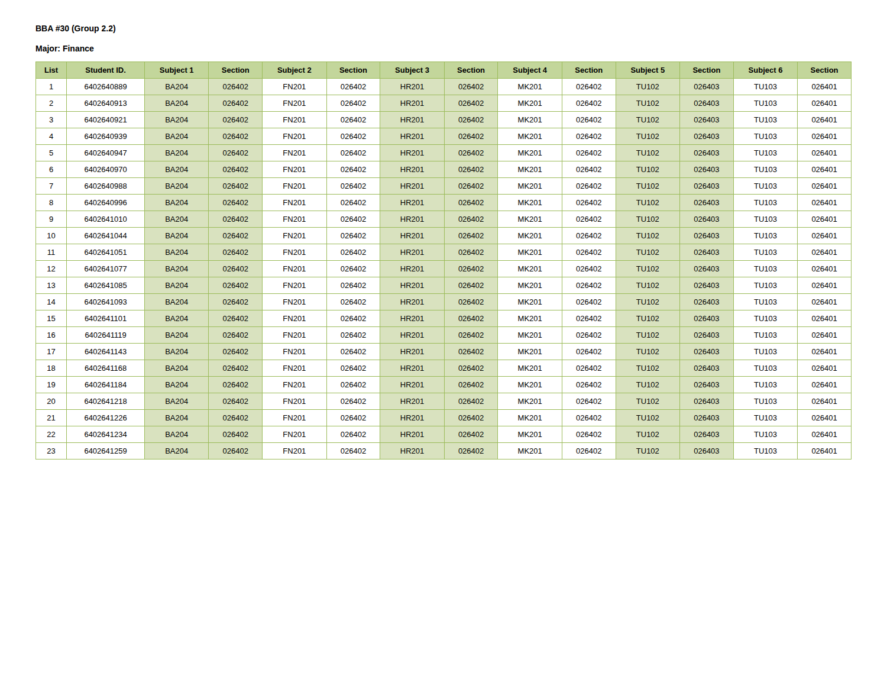BBA #30 (Group 2.2)
Major: Finance
| List | Student ID. | Subject 1 | Section | Subject 2 | Section | Subject 3 | Section | Subject 4 | Section | Subject 5 | Section | Subject 6 | Section |
| --- | --- | --- | --- | --- | --- | --- | --- | --- | --- | --- | --- | --- | --- |
| 1 | 6402640889 | BA204 | 026402 | FN201 | 026402 | HR201 | 026402 | MK201 | 026402 | TU102 | 026403 | TU103 | 026401 |
| 2 | 6402640913 | BA204 | 026402 | FN201 | 026402 | HR201 | 026402 | MK201 | 026402 | TU102 | 026403 | TU103 | 026401 |
| 3 | 6402640921 | BA204 | 026402 | FN201 | 026402 | HR201 | 026402 | MK201 | 026402 | TU102 | 026403 | TU103 | 026401 |
| 4 | 6402640939 | BA204 | 026402 | FN201 | 026402 | HR201 | 026402 | MK201 | 026402 | TU102 | 026403 | TU103 | 026401 |
| 5 | 6402640947 | BA204 | 026402 | FN201 | 026402 | HR201 | 026402 | MK201 | 026402 | TU102 | 026403 | TU103 | 026401 |
| 6 | 6402640970 | BA204 | 026402 | FN201 | 026402 | HR201 | 026402 | MK201 | 026402 | TU102 | 026403 | TU103 | 026401 |
| 7 | 6402640988 | BA204 | 026402 | FN201 | 026402 | HR201 | 026402 | MK201 | 026402 | TU102 | 026403 | TU103 | 026401 |
| 8 | 6402640996 | BA204 | 026402 | FN201 | 026402 | HR201 | 026402 | MK201 | 026402 | TU102 | 026403 | TU103 | 026401 |
| 9 | 6402641010 | BA204 | 026402 | FN201 | 026402 | HR201 | 026402 | MK201 | 026402 | TU102 | 026403 | TU103 | 026401 |
| 10 | 6402641044 | BA204 | 026402 | FN201 | 026402 | HR201 | 026402 | MK201 | 026402 | TU102 | 026403 | TU103 | 026401 |
| 11 | 6402641051 | BA204 | 026402 | FN201 | 026402 | HR201 | 026402 | MK201 | 026402 | TU102 | 026403 | TU103 | 026401 |
| 12 | 6402641077 | BA204 | 026402 | FN201 | 026402 | HR201 | 026402 | MK201 | 026402 | TU102 | 026403 | TU103 | 026401 |
| 13 | 6402641085 | BA204 | 026402 | FN201 | 026402 | HR201 | 026402 | MK201 | 026402 | TU102 | 026403 | TU103 | 026401 |
| 14 | 6402641093 | BA204 | 026402 | FN201 | 026402 | HR201 | 026402 | MK201 | 026402 | TU102 | 026403 | TU103 | 026401 |
| 15 | 6402641101 | BA204 | 026402 | FN201 | 026402 | HR201 | 026402 | MK201 | 026402 | TU102 | 026403 | TU103 | 026401 |
| 16 | 6402641119 | BA204 | 026402 | FN201 | 026402 | HR201 | 026402 | MK201 | 026402 | TU102 | 026403 | TU103 | 026401 |
| 17 | 6402641143 | BA204 | 026402 | FN201 | 026402 | HR201 | 026402 | MK201 | 026402 | TU102 | 026403 | TU103 | 026401 |
| 18 | 6402641168 | BA204 | 026402 | FN201 | 026402 | HR201 | 026402 | MK201 | 026402 | TU102 | 026403 | TU103 | 026401 |
| 19 | 6402641184 | BA204 | 026402 | FN201 | 026402 | HR201 | 026402 | MK201 | 026402 | TU102 | 026403 | TU103 | 026401 |
| 20 | 6402641218 | BA204 | 026402 | FN201 | 026402 | HR201 | 026402 | MK201 | 026402 | TU102 | 026403 | TU103 | 026401 |
| 21 | 6402641226 | BA204 | 026402 | FN201 | 026402 | HR201 | 026402 | MK201 | 026402 | TU102 | 026403 | TU103 | 026401 |
| 22 | 6402641234 | BA204 | 026402 | FN201 | 026402 | HR201 | 026402 | MK201 | 026402 | TU102 | 026403 | TU103 | 026401 |
| 23 | 6402641259 | BA204 | 026402 | FN201 | 026402 | HR201 | 026402 | MK201 | 026402 | TU102 | 026403 | TU103 | 026401 |